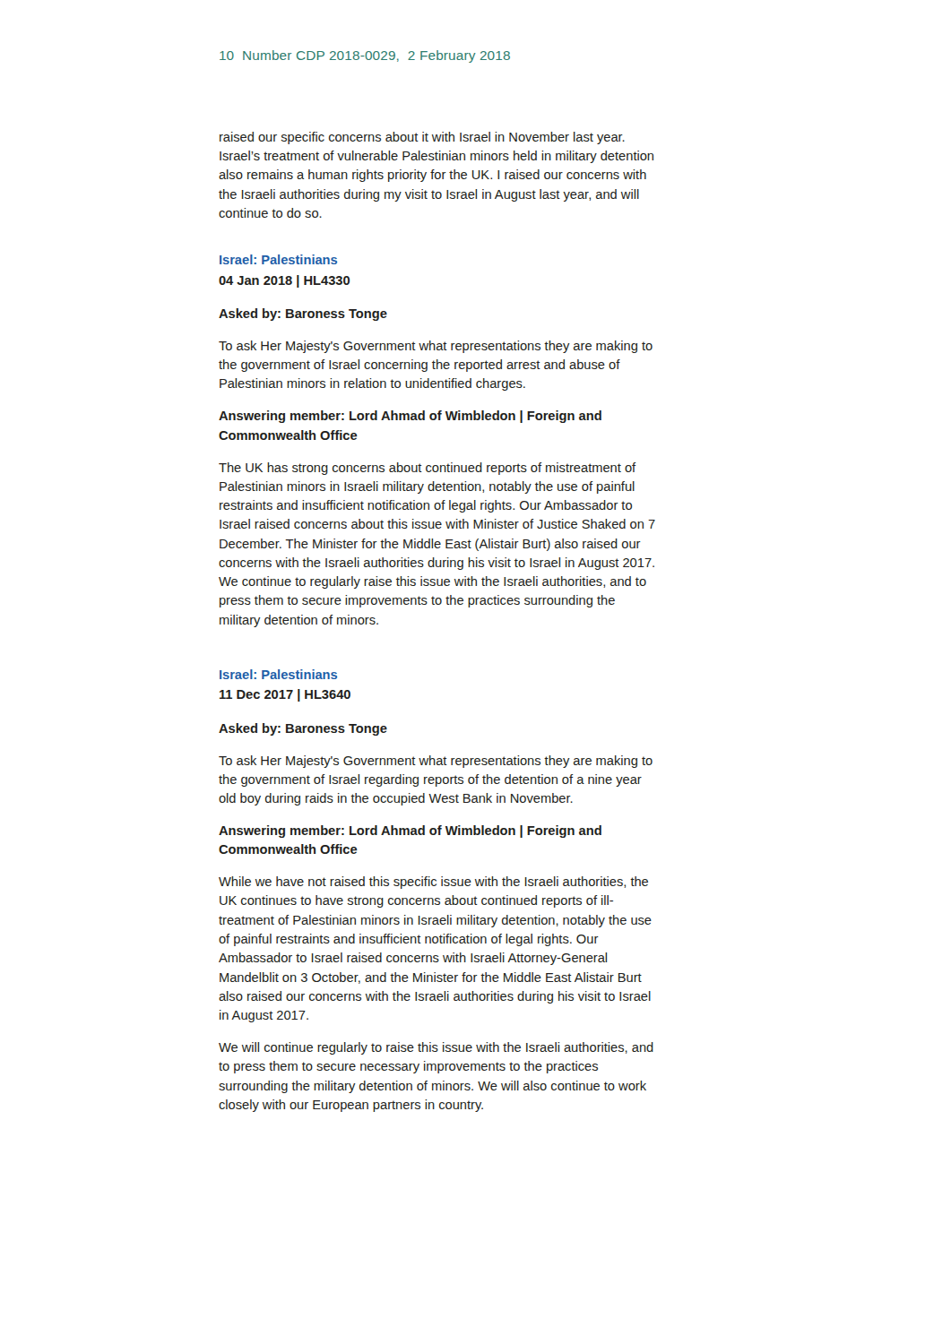10 Number CDP 2018-0029, 2 February 2018
raised our specific concerns about it with Israel in November last year. Israel’s treatment of vulnerable Palestinian minors held in military detention also remains a human rights priority for the UK. I raised our concerns with the Israeli authorities during my visit to Israel in August last year, and will continue to do so.
Israel: Palestinians
04 Jan 2018 | HL4330
Asked by: Baroness Tonge
To ask Her Majesty's Government what representations they are making to the government of Israel concerning the reported arrest and abuse of Palestinian minors in relation to unidentified charges.
Answering member: Lord Ahmad of Wimbledon | Foreign and Commonwealth Office
The UK has strong concerns about continued reports of mistreatment of Palestinian minors in Israeli military detention, notably the use of painful restraints and insufficient notification of legal rights. Our Ambassador to Israel raised concerns about this issue with Minister of Justice Shaked on 7 December. The Minister for the Middle East (Alistair Burt) also raised our concerns with the Israeli authorities during his visit to Israel in August 2017. We continue to regularly raise this issue with the Israeli authorities, and to press them to secure improvements to the practices surrounding the military detention of minors.
Israel: Palestinians
11 Dec 2017 | HL3640
Asked by: Baroness Tonge
To ask Her Majesty's Government what representations they are making to the government of Israel regarding reports of the detention of a nine year old boy during raids in the occupied West Bank in November.
Answering member: Lord Ahmad of Wimbledon | Foreign and Commonwealth Office
While we have not raised this specific issue with the Israeli authorities, the UK continues to have strong concerns about continued reports of ill-treatment of Palestinian minors in Israeli military detention, notably the use of painful restraints and insufficient notification of legal rights. Our Ambassador to Israel raised concerns with Israeli Attorney-General Mandelblit on 3 October, and the Minister for the Middle East Alistair Burt also raised our concerns with the Israeli authorities during his visit to Israel in August 2017.
We will continue regularly to raise this issue with the Israeli authorities, and to press them to secure necessary improvements to the practices surrounding the military detention of minors. We will also continue to work closely with our European partners in country.